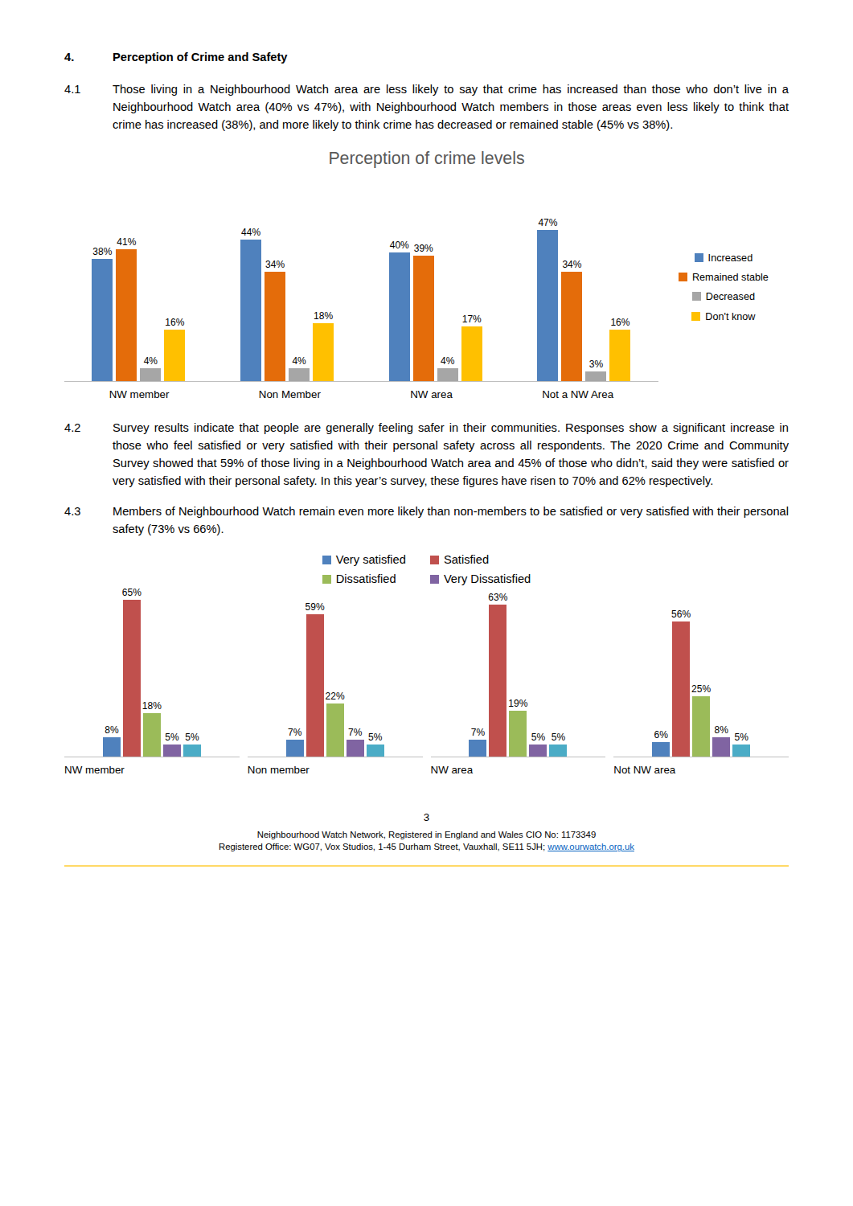4. Perception of Crime and Safety
4.1
Those living in a Neighbourhood Watch area are less likely to say that crime has increased than those who don’t live in a Neighbourhood Watch area (40% vs 47%), with Neighbourhood Watch members in those areas even less likely to think that crime has increased (38%), and more likely to think crime has decreased or remained stable (45% vs 38%).
Perception of crime levels
| 38% 41% 4% 16% 44% 34% 4% 18% 40% 39% 4% 17% 47% 34% 3% 16% NW member Non Member NW area Not a NW Area | Increased Remained stable Decreased Don't know |
4.2
Survey results indicate that people are generally feeling safer in their communities. Responses show a significant increase in those who feel satisfied or very satisfied with their personal safety across all respondents. The 2020 Crime and Community Survey showed that 59% of those living in a Neighbourhood Watch area and 45% of those who didn’t, said they were satisfied or very satisfied with their personal safety. In this year’s survey, these figures have risen to 70% and 62% respectively.
4.3
Members of Neighbourhood Watch remain even more likely than non-members to be satisfied or very satisfied with their personal safety (73% vs 66%).
Very satisfied
Dissatisfied
Satisfied
Very Dissatisfied
8%
65%
18%
5%
5%
NW member
7%
59%
22%
7%
5%
Non member
7%
63%
19%
5%
5%
NW area
6%
56%
25%
8%
5%
Not NW area
3
Neighbourhood Watch Network, Registered in England and Wales CIO No: 1173349
Registered Office: WG07, Vox Studios, 1-45 Durham Street, Vauxhall, SE11 5JH; www.ourwatch.org.uk